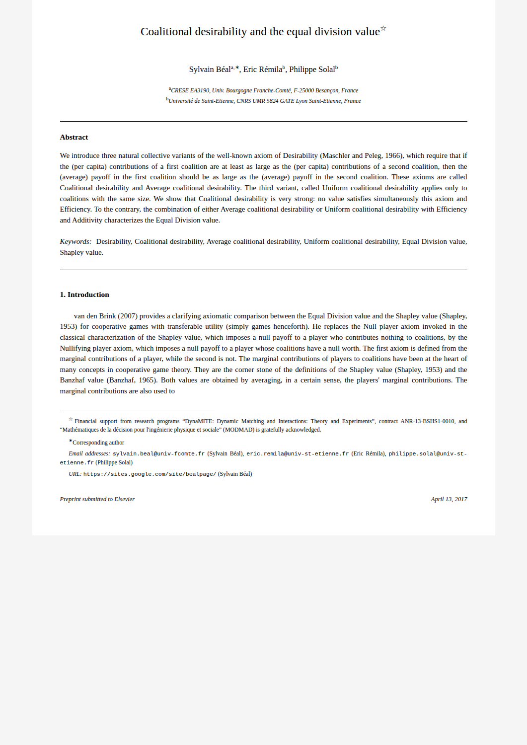Coalitional desirability and the equal division value☆
Sylvain Béala,∗, Eric Rémilab, Philippe Solalb
aCRESE EA3190, Univ. Bourgogne Franche-Comté, F-25000 Besançon, France
bUniversité de Saint-Etienne, CNRS UMR 5824 GATE Lyon Saint-Etienne, France
Abstract
We introduce three natural collective variants of the well-known axiom of Desirability (Maschler and Peleg, 1966), which require that if the (per capita) contributions of a first coalition are at least as large as the (per capita) contributions of a second coalition, then the (average) payoff in the first coalition should be as large as the (average) payoff in the second coalition. These axioms are called Coalitional desirability and Average coalitional desirability. The third variant, called Uniform coalitional desirability applies only to coalitions with the same size. We show that Coalitional desirability is very strong: no value satisfies simultaneously this axiom and Efficiency. To the contrary, the combination of either Average coalitional desirability or Uniform coalitional desirability with Efficiency and Additivity characterizes the Equal Division value.
Keywords: Desirability, Coalitional desirability, Average coalitional desirability, Uniform coalitional desirability, Equal Division value, Shapley value.
1. Introduction
van den Brink (2007) provides a clarifying axiomatic comparison between the Equal Division value and the Shapley value (Shapley, 1953) for cooperative games with transferable utility (simply games henceforth). He replaces the Null player axiom invoked in the classical characterization of the Shapley value, which imposes a null payoff to a player who contributes nothing to coalitions, by the Nullifying player axiom, which imposes a null payoff to a player whose coalitions have a null worth. The first axiom is defined from the marginal contributions of a player, while the second is not. The marginal contributions of players to coalitions have been at the heart of many concepts in cooperative game theory. They are the corner stone of the definitions of the Shapley value (Shapley, 1953) and the Banzhaf value (Banzhaf, 1965). Both values are obtained by averaging, in a certain sense, the players' marginal contributions. The marginal contributions are also used to
☆Financial support from research programs “DynaMITE: Dynamic Matching and Interactions: Theory and Experiments”, contract ANR-13-BSHS1-0010, and “Mathématiques de la décision pour l'ingénierie physique et sociale” (MODMAD) is gratefully acknowledged.
∗Corresponding author
Email addresses: sylvain.beal@univ-fcomte.fr (Sylvain Béal), eric.remila@univ-st-etienne.fr (Eric Rémila), philippe.solal@univ-st-etienne.fr (Philippe Solal)
URL: https://sites.google.com/site/bealpage/ (Sylvain Béal)
Preprint submitted to Elsevier April 13, 2017